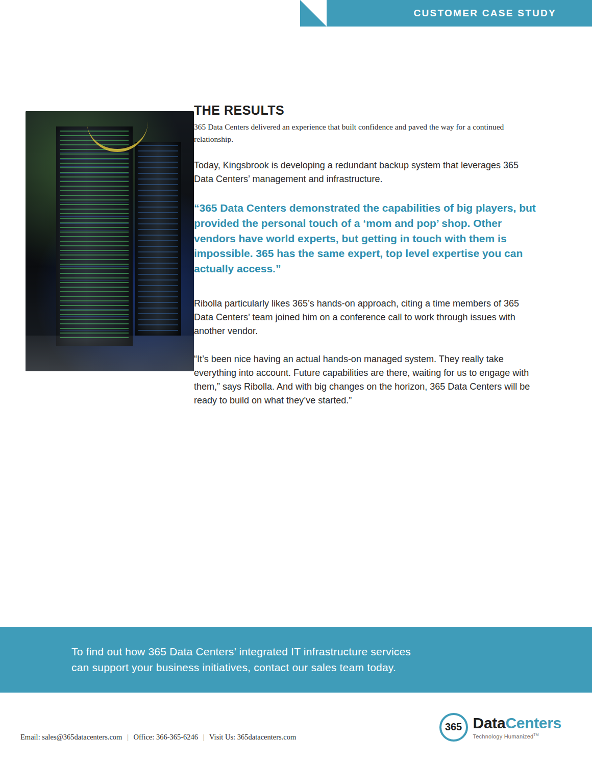Customer Case Study
THE RESULTS
365 Data Centers delivered an experience that built confidence and paved the way for a continued relationship.
Today, Kingsbrook is developing a redundant backup system that leverages 365 Data Centers’ management and infrastructure.
“365 Data Centers demonstrated the capabilities of big players, but provided the personal touch of a ‘mom and pop’ shop. Other vendors have world experts, but getting in touch with them is impossible. 365 has the same expert, top level expertise you can actually access.”
Ribolla particularly likes 365’s hands-on approach, citing a time members of 365 Data Centers’ team joined him on a conference call to work through issues with another vendor.
“It’s been nice having an actual hands-on managed system. They really take everything into account. Future capabilities are there, waiting for us to engage with them,” says Ribolla. And with big changes on the horizon, 365 Data Centers will be ready to build on what they’ve started.”
To find out how 365 Data Centers’ integrated IT infrastructure services
can support your business initiatives, contact our sales team today.
Email: sales@365datacenters.com | Office: 366-365-6246 | Visit Us: 365datacenters.com
365
DataCenters
Technology HumanizedTM